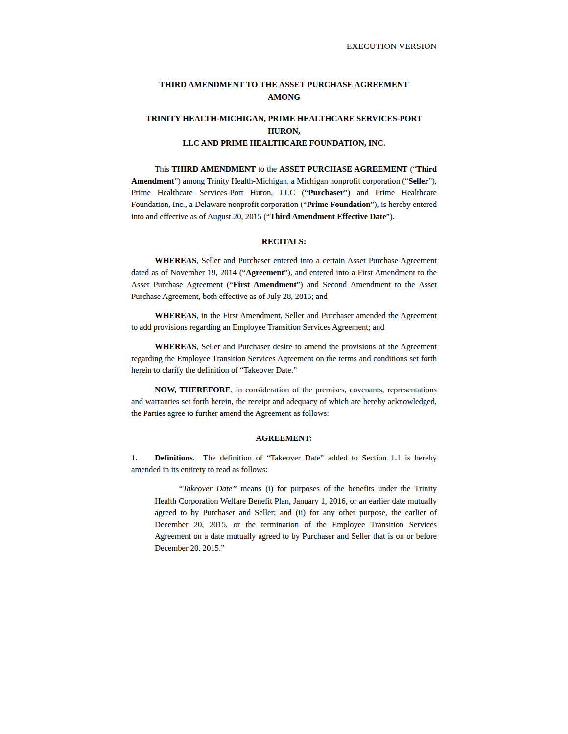EXECUTION VERSION
THIRD AMENDMENT TO THE ASSET PURCHASE AGREEMENT AMONG
TRINITY HEALTH-MICHIGAN, PRIME HEALTHCARE SERVICES-PORT HURON,
LLC AND PRIME HEALTHCARE FOUNDATION, INC.
This THIRD AMENDMENT to the ASSET PURCHASE AGREEMENT (“Third Amendment”) among Trinity Health-Michigan, a Michigan nonprofit corporation (“Seller”), Prime Healthcare Services-Port Huron, LLC (“Purchaser”) and Prime Healthcare Foundation, Inc., a Delaware nonprofit corporation (“Prime Foundation”), is hereby entered into and effective as of August 20, 2015 (“Third Amendment Effective Date”).
RECITALS:
WHEREAS, Seller and Purchaser entered into a certain Asset Purchase Agreement dated as of November 19, 2014 (“Agreement”), and entered into a First Amendment to the Asset Purchase Agreement (“First Amendment”) and Second Amendment to the Asset Purchase Agreement, both effective as of July 28, 2015; and
WHEREAS, in the First Amendment, Seller and Purchaser amended the Agreement to add provisions regarding an Employee Transition Services Agreement; and
WHEREAS, Seller and Purchaser desire to amend the provisions of the Agreement regarding the Employee Transition Services Agreement on the terms and conditions set forth herein to clarify the definition of “Takeover Date.”
NOW, THEREFORE, in consideration of the premises, covenants, representations and warranties set forth herein, the receipt and adequacy of which are hereby acknowledged, the Parties agree to further amend the Agreement as follows:
AGREEMENT:
1. Definitions. The definition of “Takeover Date” added to Section 1.1 is hereby amended in its entirety to read as follows:
“Takeover Date” means (i) for purposes of the benefits under the Trinity Health Corporation Welfare Benefit Plan, January 1, 2016, or an earlier date mutually agreed to by Purchaser and Seller; and (ii) for any other purpose, the earlier of December 20, 2015, or the termination of the Employee Transition Services Agreement on a date mutually agreed to by Purchaser and Seller that is on or before December 20, 2015.”